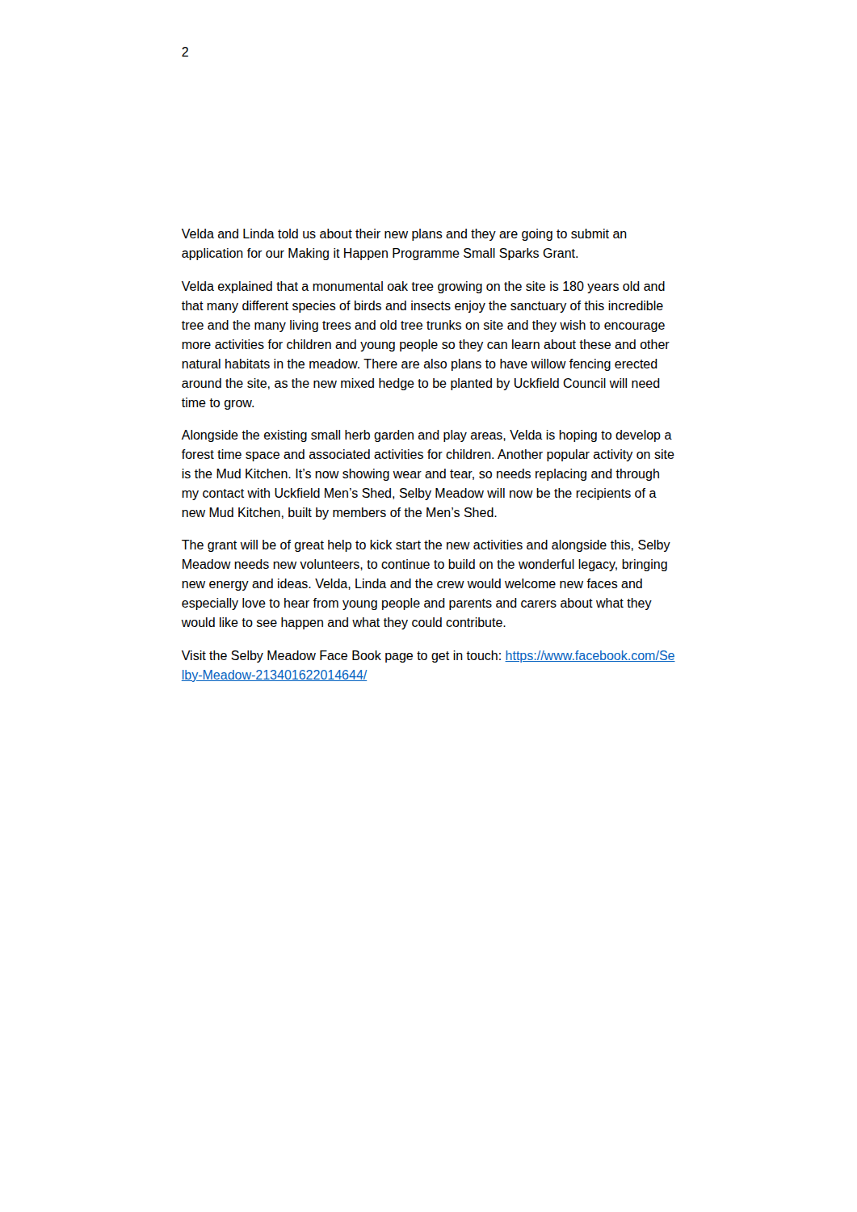2
Velda and Linda told us about their new plans and they are going to submit an application for our Making it Happen Programme Small Sparks Grant.
Velda explained that a monumental oak tree growing on the site is 180 years old and that many different species of birds and insects enjoy the sanctuary of this incredible tree and the many living trees and old tree trunks on site and they wish to encourage more activities for children and young people so they can learn about these and other natural habitats in the meadow. There are also plans to have willow fencing erected around the site, as the new mixed hedge to be planted by Uckfield Council will need time to grow.
Alongside the existing small herb garden and play areas, Velda is hoping to develop a forest time space and associated activities for children. Another popular activity on site is the Mud Kitchen. It’s now showing wear and tear, so needs replacing and through my contact with Uckfield Men’s Shed, Selby Meadow will now be the recipients of a new Mud Kitchen, built by members of the Men’s Shed.
The grant will be of great help to kick start the new activities and alongside this, Selby Meadow needs new volunteers, to continue to build on the wonderful legacy, bringing new energy and ideas. Velda, Linda and the crew would welcome new faces and especially love to hear from young people and parents and carers about what they would like to see happen and what they could contribute.
Visit the Selby Meadow Face Book page to get in touch: https://www.facebook.com/Selby-Meadow-213401622014644/